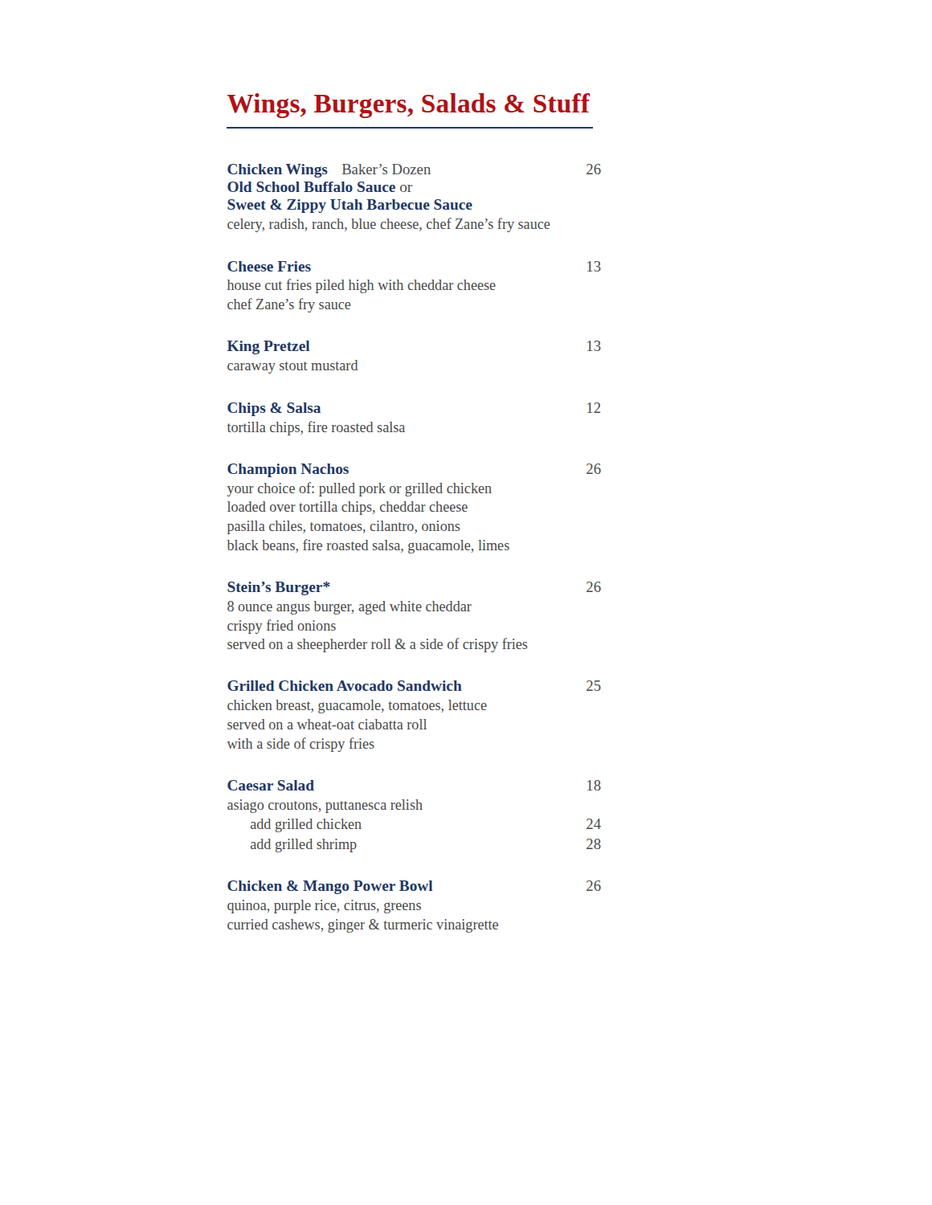Wings, Burgers, Salads & Stuff
Chicken Wings Baker’s Dozen 26
Old School Buffalo Sauce or
Sweet & Zippy Utah Barbecue Sauce
celery, radish, ranch, blue cheese, chef Zane’s fry sauce
Cheese Fries 13
house cut fries piled high with cheddar cheese
chef Zane’s fry sauce
King Pretzel 13
caraway stout mustard
Chips & Salsa 12
tortilla chips, fire roasted salsa
Champion Nachos 26
your choice of: pulled pork or grilled chicken
loaded over tortilla chips, cheddar cheese
pasilla chiles, tomatoes, cilantro, onions
black beans, fire roasted salsa, guacamole, limes
Stein’s Burger* 26
8 ounce angus burger, aged white cheddar
crispy fried onions
served on a sheepherder roll & a side of crispy fries
Grilled Chicken Avocado Sandwich 25
chicken breast, guacamole, tomatoes, lettuce
served on a wheat-oat ciabatta roll
with a side of crispy fries
Caesar Salad 18
asiago croutons, puttanesca relish
add grilled chicken 24
add grilled shrimp 28
Chicken & Mango Power Bowl 26
quinoa, purple rice, citrus, greens
curried cashews, ginger & turmeric vinaigrette